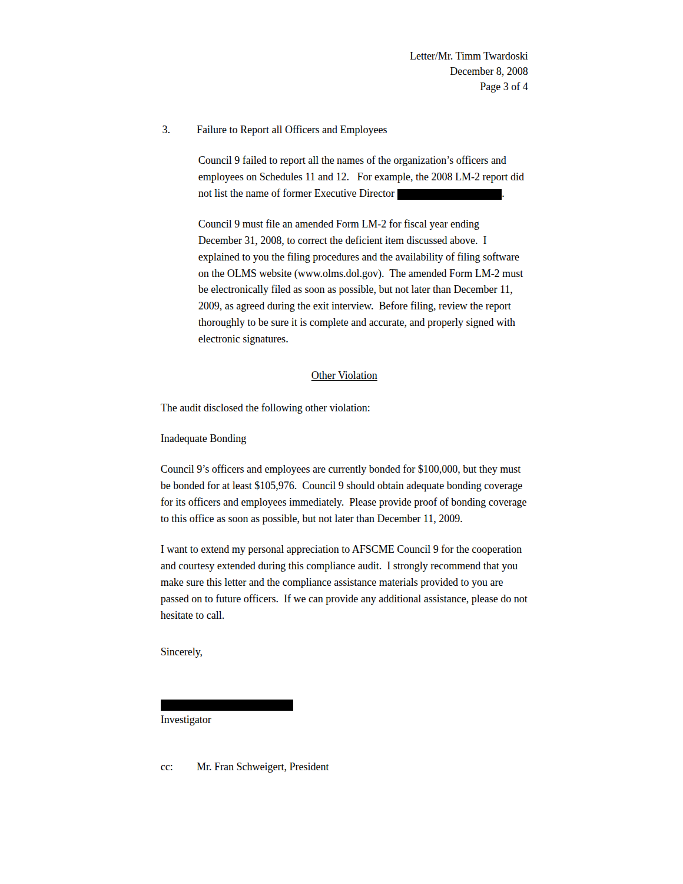Letter/Mr. Timm Twardoski
December 8, 2008
Page 3 of 4
3.
Failure to Report all Officers and Employees
Council 9 failed to report all the names of the organization’s officers and employees on Schedules 11 and 12. For example, the 2008 LM-2 report did not list the name of former Executive Director .
Council 9 must file an amended Form LM-2 for fiscal year ending December 31, 2008, to correct the deficient item discussed above. I explained to you the filing procedures and the availability of filing software on the OLMS website (www.olms.dol.gov). The amended Form LM-2 must be electronically filed as soon as possible, but not later than December 11, 2009, as agreed during the exit interview. Before filing, review the report thoroughly to be sure it is complete and accurate, and properly signed with electronic signatures.
Other Violation
The audit disclosed the following other violation:
Inadequate Bonding
Council 9’s officers and employees are currently bonded for $100,000, but they must be bonded for at least $105,976. Council 9 should obtain adequate bonding coverage for its officers and employees immediately. Please provide proof of bonding coverage to this office as soon as possible, but not later than December 11, 2009.
I want to extend my personal appreciation to AFSCME Council 9 for the cooperation and courtesy extended during this compliance audit. I strongly recommend that you make sure this letter and the compliance assistance materials provided to you are passed on to future officers. If we can provide any additional assistance, please do not hesitate to call.
Sincerely,
Investigator
cc:
Mr. Fran Schweigert, President